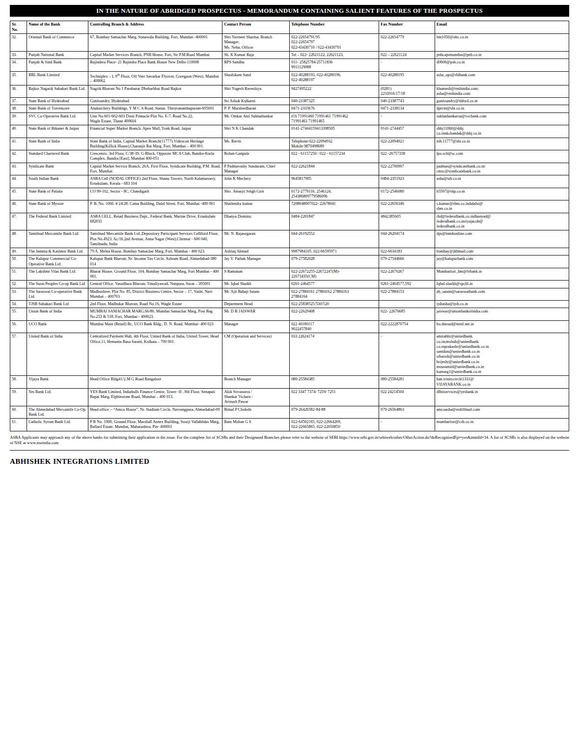IN THE NATURE OF ABRIDGED PROSPECTUS - MEMORANDUM CONTAINING SALIENT FEATURES OF THE PROSPECTUS
| Sr. No. | Name of the Bank | Controlling Branch & Address | Contact Person | Telephone Number | Fax Number | Email |
| --- | --- | --- | --- | --- | --- | --- |
| 32. | Oriental Bank of Commerce | 67, Bombay Samachar Marg, Sonawala Building, Fort, Mumbai -400001 | Shri Navneet Sharma, Branch Manager; Ms. Neha, Officer | 022-22654791/95 022-22654797 022-43430710 / 022-43430701 | 022-22654779 | bm1050@obc.co.in |
| 33. | Punjab National Bank | Capital Market Services Branch, PNB House, Fort, Sir P.M.Road Mumbai | Sh. K Kumar Raja | Tel – 022- 22621122, 22621123, | 022 – 22621124 | pnbcapsmumbai@pnb.co.in |
| 34. | Punjab & Sind Bank | Rajindera Place- 21 Rajindra Place Bank House New Delhi-110008 | RPS Sandhu | 011- 25825784/25711836 9911129088 | - | d0606@psb.co.in |
| 35. | RBL Bank Limited | Techniplex – I, 9 th Floor, Off Veer Savarkar Flyover, Goregaon (West), Mumbai – 400062. | Shashikant Sanil | 022-40288193, 022-40288196, 022-40288197 | 022-40288195 | asba_ops@rblbank.com |
| 36. | Rajkot Nagarik Sahakari Bank Ltd. | Nagrik Bhavan No 1 Parabazar Dhebarbhai Road Rajkot | Shri Yogesh Raveshiya | 9427495222 | (0281) 2233916/17/18 | khumesh@rnsbindia.com; asba@rnsbindia.com |
| 37. | State Bank of Hyderabad | Gunfoundry, Hyderabad | Sri Ashok Kulkarni | 040-23387325 | 040-23387743 | gunfoundry@sbhyd.co.in |
| 38. | State Bank of Travencore | Anakatchery Buildings, Y M C A Road, Statue, Thiruvananthapuram-695001 | P. P. Muraleedharan | 0471-2333676 | 0471-2338134 | dptvm@sbt.co.in |
| 39. | SVC Co-Operative Bank Ltd. | Unit No.601-602-603 Dosti Pinnacle Plot No. E-7, Road No.22, Wagle Estate, Thane 400604 | Mr. Omkar Anil Sukhathankar | (O) 71991460 71991461 71991462 71991463 71991465 | - | sukhathankaroa@svcbank.com |
| 40. | State Bank of Bikaner & Jaipur | Financial Super Market Branch, Apex Mall, Tonk Road, Jaipur | Shri N K Chandak | 0141-27444159413398505 | 0141-2744457 | sbbj11060@sbbj. co.innkchandak@sbbj.co.in |
| 41. | State Bank of India | State Bank of India, Capital Market Branch(11777),Videocon Heritage Building(Killick House),Charanjit Rai Marg, Fort, Mumbai – 400 001. | Ms. Raviti | Telephone:022-22094932 Mobile:9870498689 | 022-22094921 | nib.11777@sbi.co.in |
| 42. | Standard Chartered Bank | Crescenzo, 3rd Floor, C/38-39, G-Block, Opposite MCA Club, Bandra-Kurla Complex, Bandra [East], Mumbai 400-051 | Rohan Ganpule | 022 - 61157250 / 022 - 61157234 | 022 -26757358 | lpo.scb@sc.com |
| 43. | Syndicate Bank | Capital Market Service Branch, 26A, First Floor, Syndicate Building, P.M. Road, Fort, Mumbai. | P Padmavathy Sundaram, Chief Manager | 022-22621844 | 022-22700997 | padmas@syndicatebank.co.in/ cmsc@syndicatebank.co.in |
| 44. | South Indian Bank | ASBA Cell (NODAL OFFICE) 2nd Floor, Shanu Towers, North Kalamassery, Ernakulam, Kerala - 683 104 | John K Mechery | 9645817905 | 0484-2351923 | asba@sib.co.in |
| 45. | State Bank of Patiala | CO 99-102, Sector - 8C, Chandigarh | Shri. Amarjit Singh Girn | 0172-2779116, 2546124, 254386809779586096 | 0172-2546080 | b5597@sbp.co.in |
| 46. | State Bank of Mysore | P. B. No. 1066. # 24/28, Cama Building, Dalal Street, Fort, Mumbai -400 001 | Shailendra kumar | 7208048007022- 22678041 | 022-22656346 | s.kumar@sbm.co.indalalst@ sbm.co.in |
| 47. | The Federal Bank Limited | ASBA CELL, Retail Business Dept., Federal Bank, Marine Drive, Ernakulam 682031 | Dhanya Dominic | 0484-2201847 | 4842385605 | rbd@federalbank.co.indhanyad@ federalbank.co.inriyajacob@ federalbank.co.in |
| 48. | Tamilnad Mercantile Bank Ltd. | Tamilnad Mercantile Bank Ltd.,Depository Participant Services Cellthird Floor, Plot No.4923, Ac/16,2nd Avenue, Anna Nagar (West),Chennai - 600 040, Tamilnadu, India | Mr. N. Rajasegaran | 044-26192552 | 044-26204174 | dps@tnmbonline.com |
| 49. | The Jammu & Kashmir Bank Ltd. | 79 A, Mehta House, Bombay Samachar Marg, Fort, Mumbai - 400 023. | Ashfaq Ahmad | 9987984105, 022-66595971 | 022-6634183 | bombay@jkbmail.com |
| 50. | The Kalupur Commercial Co-Operative Bank Ltd. | Kalupur Bank Bhavan, Nr. Income Tax Circle, Ashram Road, Ahmedabad-380 014 | Jay V. Pathak Manager | 079-27582028 | 079-27544666 | jay@kalupurbank.com |
| 51. | The Lakshmi Vilas Bank Ltd. | Bharat House, Ground Floor, 104, Bombay Samachar Marg, Fort Mumbai - 400 001. | S Ramanan | 022-22672255-22672247(M)- 22673435(CM) | 022-22670267 | Mumbaifort_bm@lvbank.in |
| 52. | The Surat Peoples Co-op Bank Ltd | Central Office. Vasudhara Bhavan, Timaliyawad, Nanpura, Surat – 395001 | Mr. Iqbal Shaikh | 0261-2464577 | 0261-2464577,592 | Iqbal.shaikh@spcbl.in |
| 53. | The Saraswat Co-operative Bank Ltd. | Madhushree, Plot No. 85, District Business Centre, Sector – 17, Vashi, Navi Mumbai – 400703 | Mr. Ajit Babaji Satam | 022-27884161 27884162 27884163 27884164 | 022-27884153 | ab_satam@saraswatbank.com |
| 54. | TJSB Sahakari Bank Ltd | 2nd Floor, Madhukar Bhavan, Road No.16, Wagle Estate | Department Head | 022-25838525/530/520 | | tjsbasba@tjsb.co.in |
| 55. | Union Bank of India | MUMBAI SAMACHAR MARG,66/80, Mumbai Samachar Marg, Post Bag No.253 & 518, Fort, Mumbai - 400023. | Mr. D B JAISWAR | 022-22629408 | 022- 22676685 | jaiswar@unionbankofindia.com |
| 56. | UCO Bank | Mumbai Main (Retail) Br., UCO Bank Bldg., D. N. Road, Mumbai- 400 023 | Manager | 022 40180117 9022457840 | 022-2222870754 | bo.dnroad@mtnl.net.in |
| 57. | United Bank of India | Centralized Payment Hub, 4th Floor, United Bank of India, United Tower, Head Office,11, Hemanta Basu Sarani, Kolkata – 700 001. | CM (Operation and Services) | 033 22624174 | - | amitabhr@unitedbank. co.incmshub@unitedbank. co.inprakashr@unitedbank.co.in samikm@unitedbank.co.in sibasisb@unitedbank.co.in brijeshr@unitedbank.co.in mousumid@unitedbank.co.in kumarg1@unitedbank.co.in |
| 58. | Vijaya Bank | Head Office Bldg41/2,M G Road Bangalore | Branch Manager | 080-25584385 | 080-25584281 | ban.trinitycircle1331@ VIJAYABANK.co.in |
| 59. | Yes Bank Ltd. | YES Bank Limited, Indiabulls Finance Centre, Tower -II , 8th Floor, Senapati Bapat Marg, Elphinstone Road, Mumbai – 400 013. | Alok Srivastava / Shankar Vichare / Avinash Pawar | 022 3347 7374/ 7259/ 7251 | 022 24214504 | dlbtiservices@yesbank.in |
| 60. | The Ahmedabad Mercantile Co-Op. Bank Ltd. | Head office :- “Amco House”, Nr. Stadium Circle, Navrangpura, Ahmedabad-09 | Bimal P Chokshi | 079-26426582-84-88 | 079-26564863 | amcoasba@rediffmail.com |
| 61. | Catholic Syrian Bank Ltd. | P B No. 1900, Ground Floor, Marshall Annex Building, Soorji Vallabhdas Marg, Ballard Estate, Mumbai, Maharashtra, Pin- 400001 | Ram Mohan G S | 022-64502165, 022-22664269, 022-22665865, 022-22650850 | - | mumbaifort@csb.co.in |
ASBA Applicants may approach any of the above banks for submitting their application in the issue. For the complete list of SCSBs and their Designated Branches please refer to the website of SEBI https://www.sebi.gov.in/sebiweb/other/OtherAction.do?doRecognisedFpi=yes&intmId=34. A list of SCSBs is also displayed on the website of NSE at www.nseindia.com
ABHISHEK INTEGRATIONS LIMITED